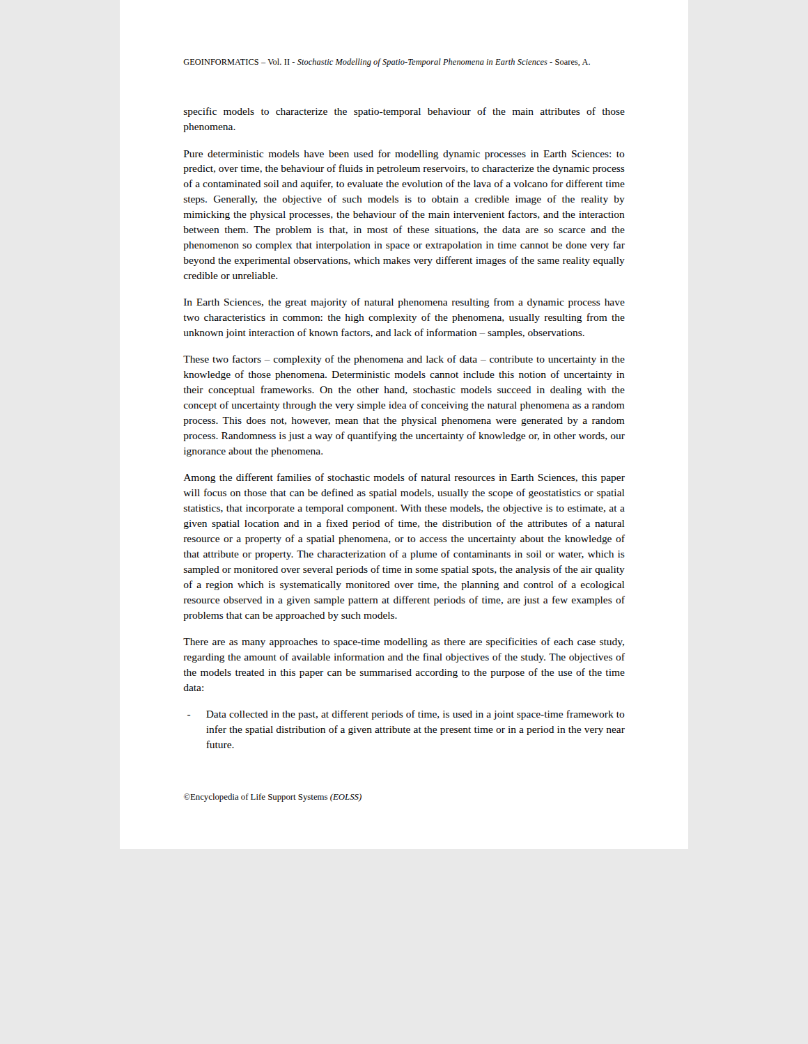GEOINFORMATICS – Vol. II - Stochastic Modelling of Spatio-Temporal Phenomena in Earth Sciences - Soares, A.
specific models to characterize the spatio-temporal behaviour of the main attributes of those phenomena.
Pure deterministic models have been used for modelling dynamic processes in Earth Sciences: to predict, over time, the behaviour of fluids in petroleum reservoirs, to characterize the dynamic process of a contaminated soil and aquifer, to evaluate the evolution of the lava of a volcano for different time steps. Generally, the objective of such models is to obtain a credible image of the reality by mimicking the physical processes, the behaviour of the main intervenient factors, and the interaction between them. The problem is that, in most of these situations, the data are so scarce and the phenomenon so complex that interpolation in space or extrapolation in time cannot be done very far beyond the experimental observations, which makes very different images of the same reality equally credible or unreliable.
In Earth Sciences, the great majority of natural phenomena resulting from a dynamic process have two characteristics in common: the high complexity of the phenomena, usually resulting from the unknown joint interaction of known factors, and lack of information – samples, observations.
These two factors – complexity of the phenomena and lack of data – contribute to uncertainty in the knowledge of those phenomena. Deterministic models cannot include this notion of uncertainty in their conceptual frameworks. On the other hand, stochastic models succeed in dealing with the concept of uncertainty through the very simple idea of conceiving the natural phenomena as a random process. This does not, however, mean that the physical phenomena were generated by a random process. Randomness is just a way of quantifying the uncertainty of knowledge or, in other words, our ignorance about the phenomena.
Among the different families of stochastic models of natural resources in Earth Sciences, this paper will focus on those that can be defined as spatial models, usually the scope of geostatistics or spatial statistics, that incorporate a temporal component. With these models, the objective is to estimate, at a given spatial location and in a fixed period of time, the distribution of the attributes of a natural resource or a property of a spatial phenomena, or to access the uncertainty about the knowledge of that attribute or property. The characterization of a plume of contaminants in soil or water, which is sampled or monitored over several periods of time in some spatial spots, the analysis of the air quality of a region which is systematically monitored over time, the planning and control of a ecological resource observed in a given sample pattern at different periods of time, are just a few examples of problems that can be approached by such models.
There are as many approaches to space-time modelling as there are specificities of each case study, regarding the amount of available information and the final objectives of the study. The objectives of the models treated in this paper can be summarised according to the purpose of the use of the time data:
Data collected in the past, at different periods of time, is used in a joint space-time framework to infer the spatial distribution of a given attribute at the present time or in a period in the very near future.
©Encyclopedia of Life Support Systems (EOLSS)